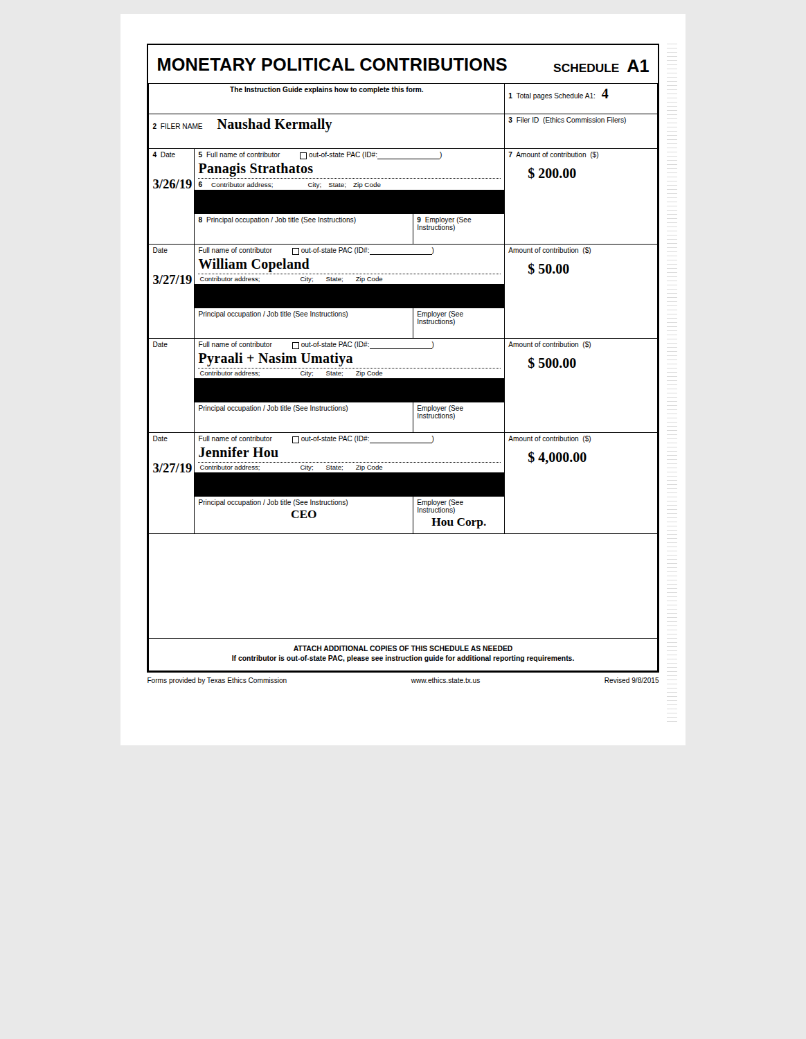MONETARY POLITICAL CONTRIBUTIONS
SCHEDULE A1
| The Instruction Guide explains how to complete this form. | 1 Total pages Schedule A1: 4 |
| 2 FILER NAME Naushad Kermally | 3 Filer ID (Ethics Commission Filers) |
| 4 Date 3/26/19 | 5 Full name of contributor out-of-state PAC (ID#: ) Panagis Strathatos 6 Contributor address; City; State; Zip Code | 7 Amount of contribution ($) $ 200.00 |
| 8 Principal occupation / Job title (See Instructions) | 9 Employer (See Instructions) |
| Date 3/27/19 | Full name of contributor out-of-state PAC (ID#: ) William Copeland Contributor address; City; State; Zip Code | Amount of contribution ($) $ 50.00 |
| Principal occupation / Job title (See Instructions) | Employer (See Instructions) |
| Date | Full name of contributor out-of-state PAC (ID#: ) Pyraali + Nasim Umatiya Contributor address; City; State; Zip Code | Amount of contribution ($) $ 500.00 |
| Principal occupation / Job title (See Instructions) | Employer (See Instructions) |
| Date 3/27/19 | Full name of contributor out-of-state PAC (ID#: ) Jennifer Hou Contributor address; City; State; Zip Code | Amount of contribution ($) $ 4,000.00 |
| Principal occupation / Job title (See Instructions) CEO | Employer (See Instructions) Hou Corp. |
ATTACH ADDITIONAL COPIES OF THIS SCHEDULE AS NEEDED
If contributor is out-of-state PAC, please see instruction guide for additional reporting requirements.
Forms provided by Texas Ethics Commission www.ethics.state.tx.us Revised 9/8/2015